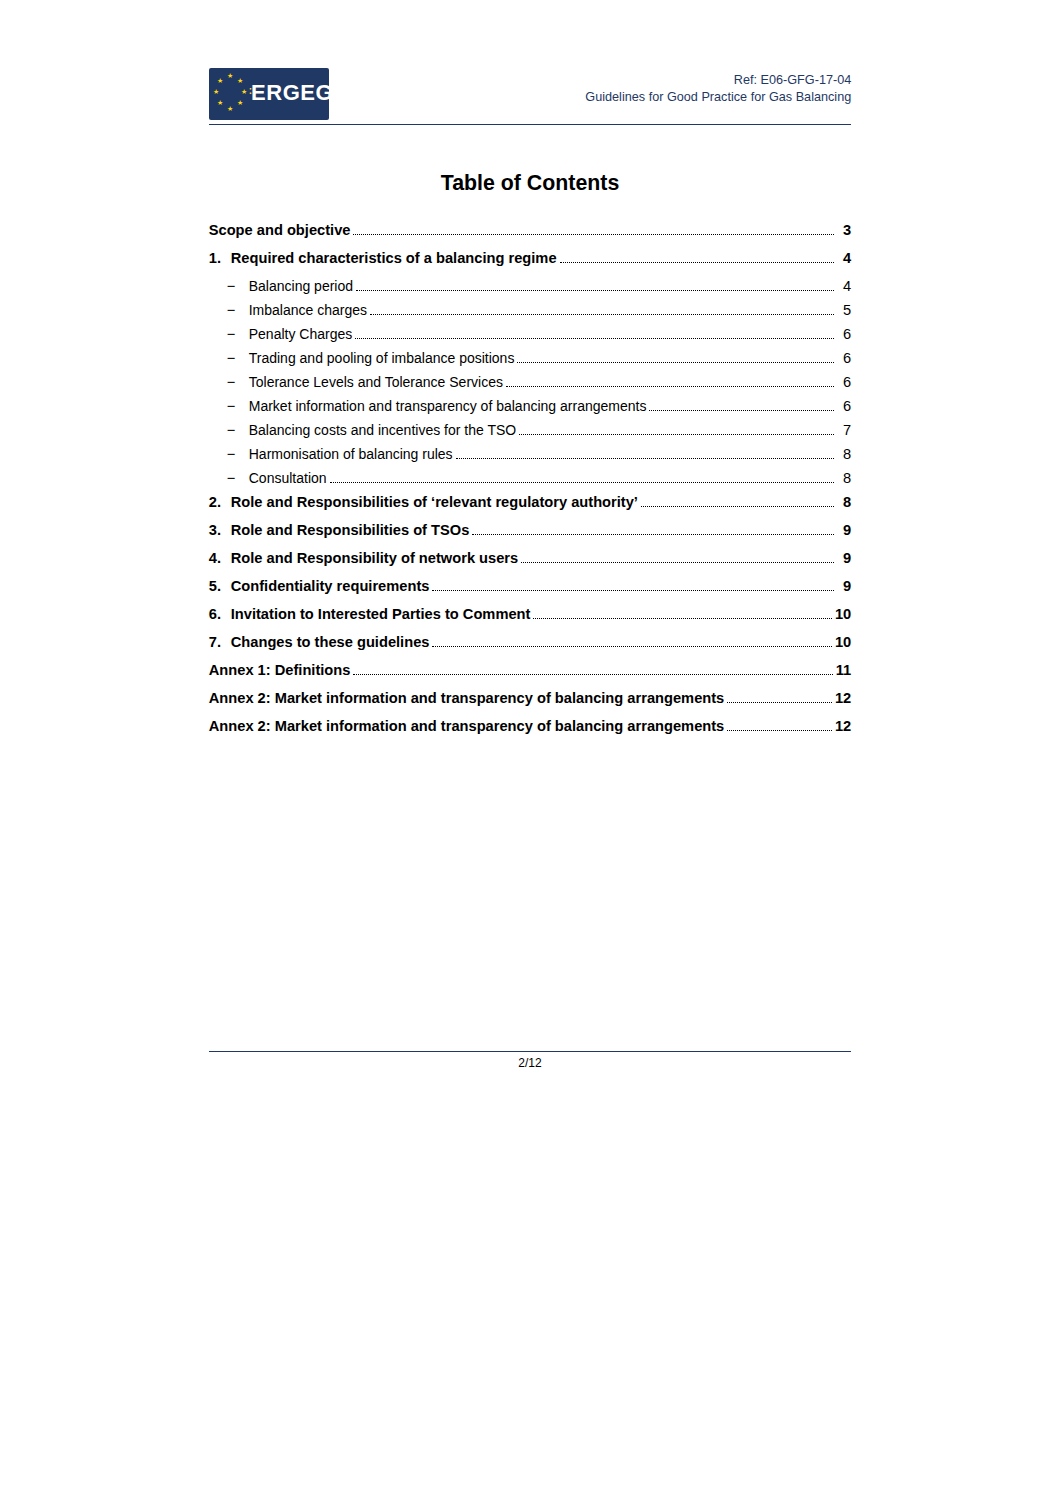★ ★ ★ ★ ★ ★ ★ ★
: ERGEG
Ref: E06-GFG-17-04
Guidelines for Good Practice for Gas Balancing
Table of Contents
Scope and objective 3
1. Required characteristics of a balancing regime 4
− Balancing period 4
− Imbalance charges 5
− Penalty Charges 6
− Trading and pooling of imbalance positions 6
− Tolerance Levels and Tolerance Services 6
− Market information and transparency of balancing arrangements 6
− Balancing costs and incentives for the TSO 7
− Harmonisation of balancing rules 8
− Consultation 8
2. Role and Responsibilities of ‘relevant regulatory authority’ 8
3. Role and Responsibilities of TSOs 9
4. Role and Responsibility of network users 9
5. Confidentiality requirements 9
6. Invitation to Interested Parties to Comment 10
7. Changes to these guidelines 10
Annex 1: Definitions 11
Annex 2: Market information and transparency of balancing arrangements 12
Annex 2: Market information and transparency of balancing arrangements 12
2/12